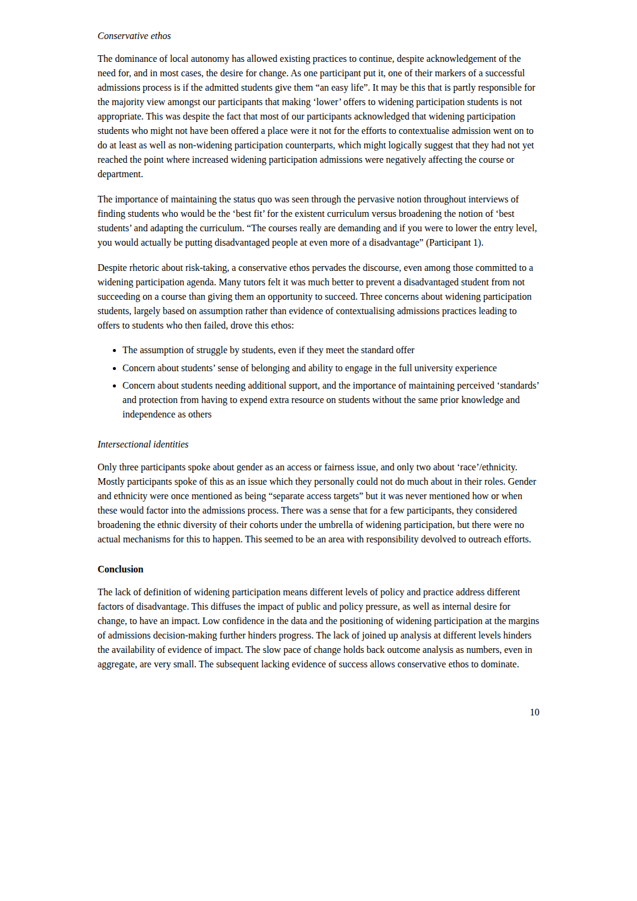Conservative ethos
The dominance of local autonomy has allowed existing practices to continue, despite acknowledgement of the need for, and in most cases, the desire for change. As one participant put it, one of their markers of a successful admissions process is if the admitted students give them “an easy life”. It may be this that is partly responsible for the majority view amongst our participants that making ‘lower’ offers to widening participation students is not appropriate. This was despite the fact that most of our participants acknowledged that widening participation students who might not have been offered a place were it not for the efforts to contextualise admission went on to do at least as well as non-widening participation counterparts, which might logically suggest that they had not yet reached the point where increased widening participation admissions were negatively affecting the course or department.
The importance of maintaining the status quo was seen through the pervasive notion throughout interviews of finding students who would be the ‘best fit’ for the existent curriculum versus broadening the notion of ‘best students’ and adapting the curriculum. “The courses really are demanding and if you were to lower the entry level, you would actually be putting disadvantaged people at even more of a disadvantage” (Participant 1).
Despite rhetoric about risk-taking, a conservative ethos pervades the discourse, even among those committed to a widening participation agenda. Many tutors felt it was much better to prevent a disadvantaged student from not succeeding on a course than giving them an opportunity to succeed. Three concerns about widening participation students, largely based on assumption rather than evidence of contextualising admissions practices leading to offers to students who then failed, drove this ethos:
The assumption of struggle by students, even if they meet the standard offer
Concern about students’ sense of belonging and ability to engage in the full university experience
Concern about students needing additional support, and the importance of maintaining perceived ‘standards’ and protection from having to expend extra resource on students without the same prior knowledge and independence as others
Intersectional identities
Only three participants spoke about gender as an access or fairness issue, and only two about ‘race’/ethnicity. Mostly participants spoke of this as an issue which they personally could not do much about in their roles. Gender and ethnicity were once mentioned as being “separate access targets” but it was never mentioned how or when these would factor into the admissions process. There was a sense that for a few participants, they considered broadening the ethnic diversity of their cohorts under the umbrella of widening participation, but there were no actual mechanisms for this to happen. This seemed to be an area with responsibility devolved to outreach efforts.
Conclusion
The lack of definition of widening participation means different levels of policy and practice address different factors of disadvantage. This diffuses the impact of public and policy pressure, as well as internal desire for change, to have an impact. Low confidence in the data and the positioning of widening participation at the margins of admissions decision-making further hinders progress. The lack of joined up analysis at different levels hinders the availability of evidence of impact. The slow pace of change holds back outcome analysis as numbers, even in aggregate, are very small. The subsequent lacking evidence of success allows conservative ethos to dominate.
10